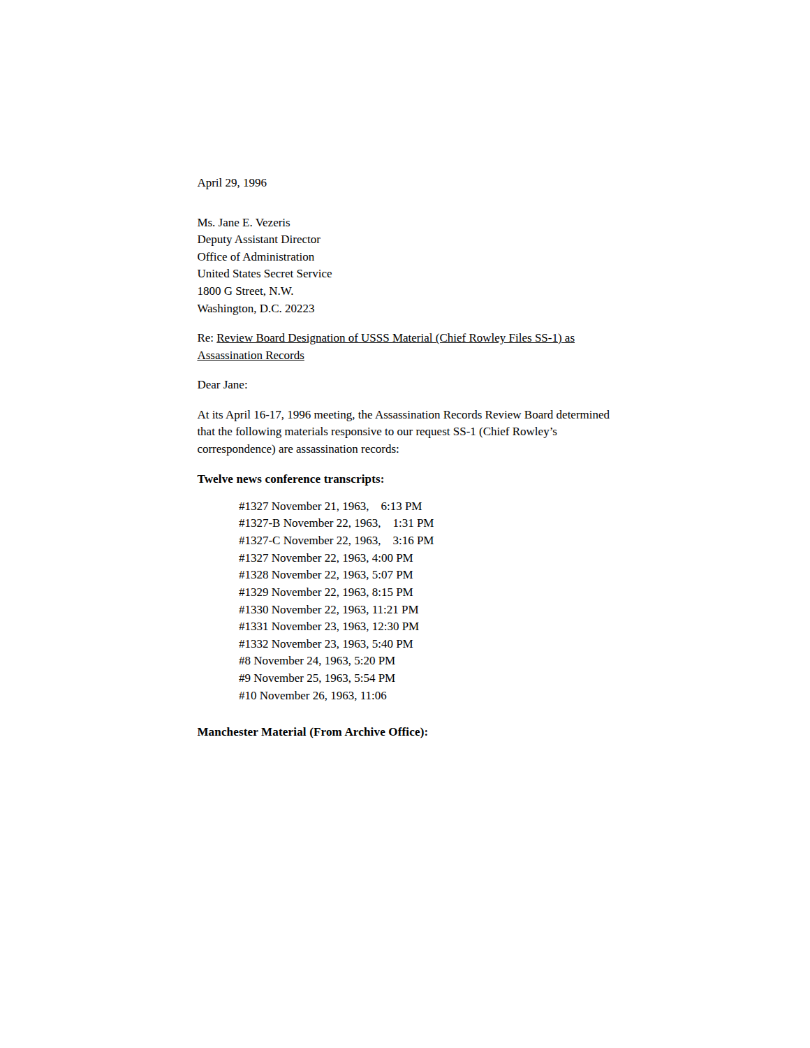April 29, 1996
Ms. Jane E. Vezeris
Deputy Assistant Director
Office of Administration
United States Secret Service
1800 G Street, N.W.
Washington, D.C. 20223
Re: Review Board Designation of USSS Material (Chief Rowley Files SS-1) as Assassination Records
Dear Jane:
At its April 16-17, 1996 meeting, the Assassination Records Review Board determined that the following materials responsive to our request SS-1 (Chief Rowley’s correspondence) are assassination records:
Twelve news conference transcripts:
#1327 November 21, 1963, 6:13 PM
#1327-B November 22, 1963, 1:31 PM
#1327-C November 22, 1963, 3:16 PM
#1327 November 22, 1963, 4:00 PM
#1328 November 22, 1963, 5:07 PM
#1329 November 22, 1963, 8:15 PM
#1330 November 22, 1963, 11:21 PM
#1331 November 23, 1963, 12:30 PM
#1332 November 23, 1963, 5:40 PM
#8 November 24, 1963, 5:20 PM
#9 November 25, 1963, 5:54 PM
#10 November 26, 1963, 11:06
Manchester Material (From Archive Office):